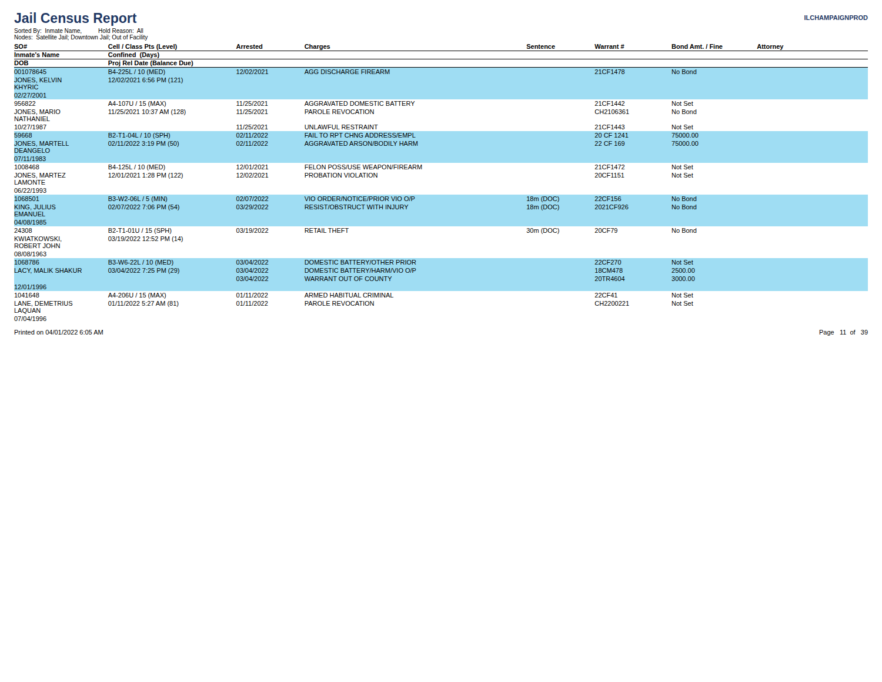Jail Census Report
ILCHAMPAIGNPROD
Sorted By: Inmate Name, Hold Reason: All
Nodes: Satellite Jail; Downtown Jail; Out of Facility
| SO# | Cell / Class Pts (Level) | Arrested | Charges | Sentence | Warrant # | Bond Amt. / Fine | Attorney |
| --- | --- | --- | --- | --- | --- | --- | --- |
| Inmate's Name | Confined (Days) | | | | | | |
| DOB | Proj Rel Date (Balance Due) | | | | | | |
| 001078645 | B4-225L / 10 (MED) | 12/02/2021 | AGG DISCHARGE FIREARM | | 21CF1478 | No Bond | |
| JONES, KELVIN KHYRIC | 12/02/2021 6:56 PM (121) | | | | | | |
| 02/27/2001 | | | | | | | |
| 956822 | A4-107U / 15 (MAX) | 11/25/2021 | AGGRAVATED DOMESTIC BATTERY | | 21CF1442 | Not Set | |
| JONES, MARIO NATHANIEL | 11/25/2021 10:37 AM (128) | 11/25/2021 | PAROLE REVOCATION | | CH2106361 | No Bond | |
| 10/27/1987 | | 11/25/2021 | UNLAWFUL RESTRAINT | | 21CF1443 | Not Set | |
| 59668 | B2-T1-04L / 10 (SPH) | 02/11/2022 | FAIL TO RPT CHNG ADDRESS/EMPL | | 20 CF 1241 | 75000.00 | |
| JONES, MARTELL DEANGELO | 02/11/2022 3:19 PM (50) | 02/11/2022 | AGGRAVATED ARSON/BODILY HARM | | 22 CF 169 | 75000.00 | |
| 07/11/1983 | | | | | | | |
| 1008468 | B4-125L / 10 (MED) | 12/01/2021 | FELON POSS/USE WEAPON/FIREARM | | 21CF1472 | Not Set | |
| JONES, MARTEZ LAMONTE | 12/01/2021 1:28 PM (122) | 12/02/2021 | PROBATION VIOLATION | | 20CF1151 | Not Set | |
| 06/22/1993 | | | | | | | |
| 1068501 | B3-W2-06L / 5 (MIN) | 02/07/2022 | VIO ORDER/NOTICE/PRIOR VIO O/P | 18m (DOC) | 22CF156 | No Bond | |
| KING, JULIUS EMANUEL | 02/07/2022 7:06 PM (54) | 03/29/2022 | RESIST/OBSTRUCT WITH INJURY | 18m (DOC) | 2021CF926 | No Bond | |
| 04/08/1985 | | | | | | | |
| 24308 | B2-T1-01U / 15 (SPH) | 03/19/2022 | RETAIL THEFT | 30m (DOC) | 20CF79 | No Bond | |
| KWIATKOWSKI, ROBERT JOHN | 03/19/2022 12:52 PM (14) | | | | | | |
| 08/08/1963 | | | | | | | |
| 1068786 | B3-W6-22L / 10 (MED) | 03/04/2022 | DOMESTIC BATTERY/OTHER PRIOR | | 22CF270 | Not Set | |
| LACY, MALIK SHAKUR | 03/04/2022 7:25 PM (29) | 03/04/2022 | DOMESTIC BATTERY/HARM/VIO O/P | | 18CM478 | 2500.00 | |
| | | 03/04/2022 | WARRANT OUT OF COUNTY | | 20TR4604 | 3000.00 | |
| 12/01/1996 | | | | | | | |
| 1041648 | A4-206U / 15 (MAX) | 01/11/2022 | ARMED HABITUAL CRIMINAL | | 22CF41 | Not Set | |
| LANE, DEMETRIUS LAQUAN | 01/11/2022 5:27 AM (81) | 01/11/2022 | PAROLE REVOCATION | | CH2200221 | Not Set | |
| 07/04/1996 | | | | | | | |
Printed on 04/01/2022 6:05 AM Page 11 of 39